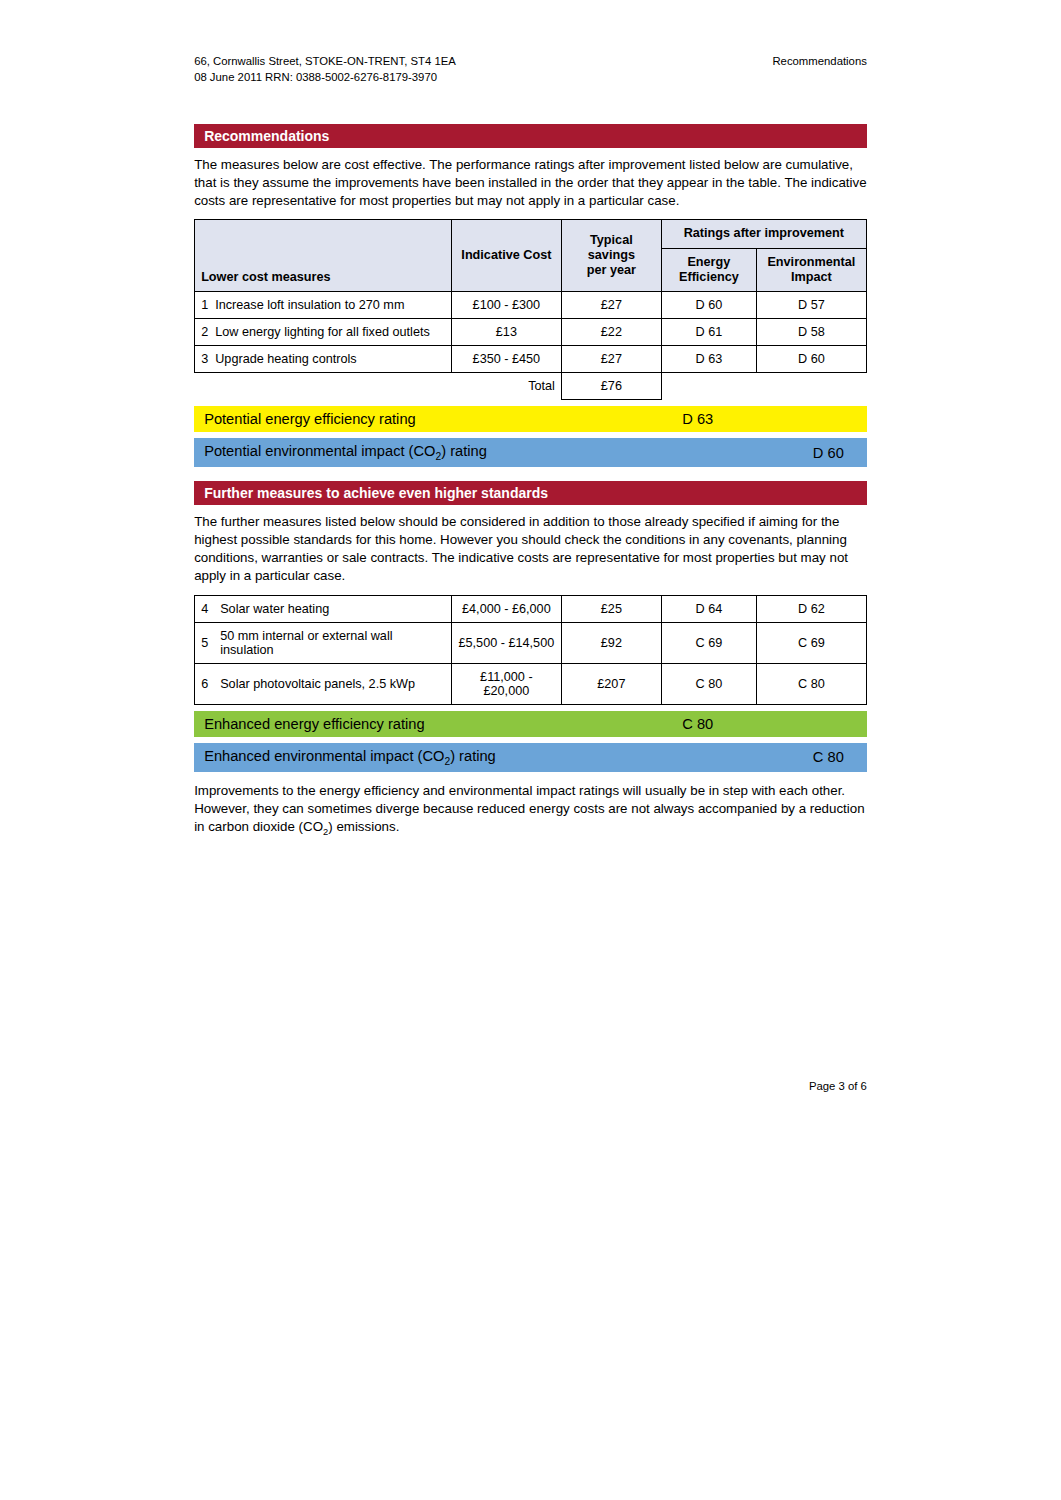66, Cornwallis Street, STOKE-ON-TRENT, ST4 1EA 08 June 2011 RRN: 0388-5002-6276-8179-3970
Recommendations
Recommendations
The measures below are cost effective. The performance ratings after improvement listed below are cumulative, that is they assume the improvements have been installed in the order that they appear in the table. The indicative costs are representative for most properties but may not apply in a particular case.
| Lower cost measures | Indicative Cost | Typical savings per year | Ratings after improvement |
| --- | --- | --- | --- |
| Energy Efficiency | Environmental Impact |
| 1 Increase loft insulation to 270 mm | £100 - £300 | £27 | D 60 | D 57 |
| 2 Low energy lighting for all fixed outlets | £13 | £22 | D 61 | D 58 |
| 3 Upgrade heating controls | £350 - £450 | £27 | D 63 | D 60 |
| Total | £76 | | |
Potential energy efficiency rating D 63
Potential environmental impact (CO2) rating D 60
Further measures to achieve even higher standards
The further measures listed below should be considered in addition to those already specified if aiming for the highest possible standards for this home. However you should check the conditions in any covenants, planning conditions, warranties or sale contracts. The indicative costs are representative for most properties but may not apply in a particular case.
| 4 | Solar water heating | £4,000 - £6,000 | £25 | D 64 | D 62 |
| 5 | 50 mm internal or external wall insulation | £5,500 - £14,500 | £92 | C 69 | C 69 |
| 6 | Solar photovoltaic panels, 2.5 kWp | £11,000 - £20,000 | £207 | C 80 | C 80 |
Enhanced energy efficiency rating C 80
Enhanced environmental impact (CO2) rating C 80
Improvements to the energy efficiency and environmental impact ratings will usually be in step with each other. However, they can sometimes diverge because reduced energy costs are not always accompanied by a reduction in carbon dioxide (CO2) emissions.
Page 3 of 6